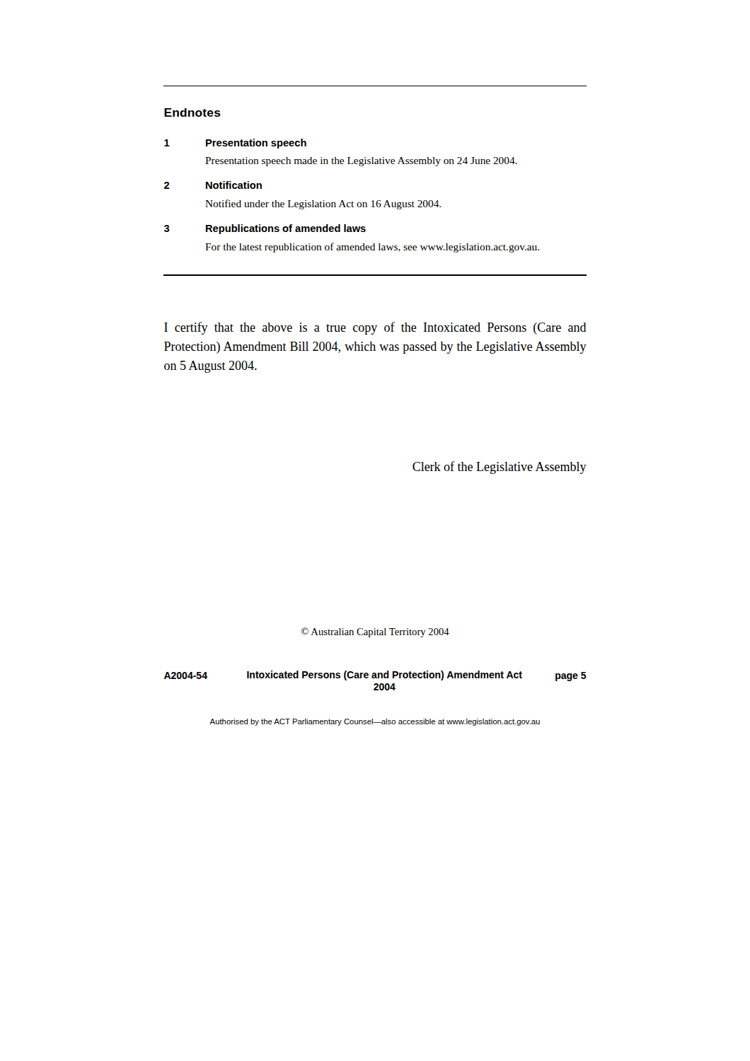Endnotes
1
Presentation speech
Presentation speech made in the Legislative Assembly on 24 June 2004.
2
Notification
Notified under the Legislation Act on 16 August 2004.
3
Republications of amended laws
For the latest republication of amended laws, see www.legislation.act.gov.au.
I certify that the above is a true copy of the Intoxicated Persons (Care and Protection) Amendment Bill 2004, which was passed by the Legislative Assembly on 5 August 2004.
Clerk of the Legislative Assembly
© Australian Capital Territory 2004
A2004-54
Intoxicated Persons (Care and Protection) Amendment Act
2004
page 5
Authorised by the ACT Parliamentary Counsel—also accessible at www.legislation.act.gov.au